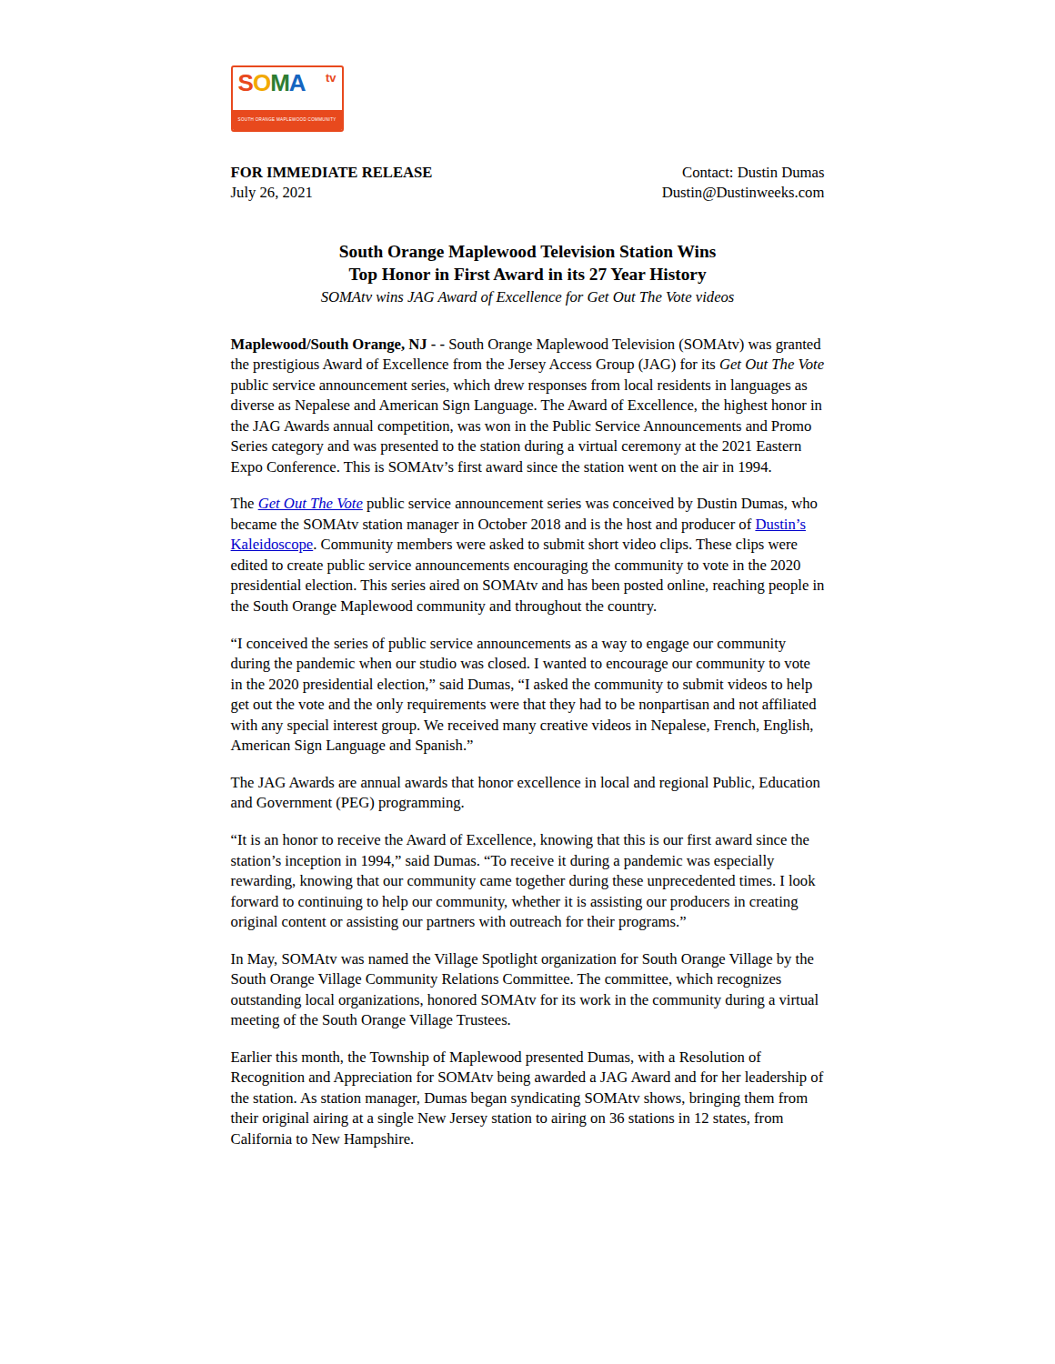SOMA tv South Orange Maplewood Community Television
| For Immediate Release | Contact: Dustin Dumas |
| July 26, 2021 | Dustin@Dustinweeks.com |
South Orange Maplewood Television Station Wins
Top Honor in First Award in its 27 Year History
SOMAtv wins JAG Award of Excellence for Get Out The Vote videos
Maplewood/South Orange, NJ - - South Orange Maplewood Television (SOMAtv) was granted the prestigious Award of Excellence from the Jersey Access Group (JAG) for its Get Out The Vote public service announcement series, which drew responses from local residents in languages as diverse as Nepalese and American Sign Language. The Award of Excellence, the highest honor in the JAG Awards annual competition, was won in the Public Service Announcements and Promo Series category and was presented to the station during a virtual ceremony at the 2021 Eastern Expo Conference. This is SOMAtv’s first award since the station went on the air in 1994.
The Get Out The Vote public service announcement series was conceived by Dustin Dumas, who became the SOMAtv station manager in October 2018 and is the host and producer of Dustin’s Kaleidoscope. Community members were asked to submit short video clips. These clips were edited to create public service announcements encouraging the community to vote in the 2020 presidential election. This series aired on SOMAtv and has been posted online, reaching people in the South Orange Maplewood community and throughout the country.
“I conceived the series of public service announcements as a way to engage our community during the pandemic when our studio was closed. I wanted to encourage our community to vote in the 2020 presidential election,” said Dumas, “I asked the community to submit videos to help get out the vote and the only requirements were that they had to be nonpartisan and not affiliated with any special interest group. We received many creative videos in Nepalese, French, English, American Sign Language and Spanish.”
The JAG Awards are annual awards that honor excellence in local and regional Public, Education and Government (PEG) programming.
“It is an honor to receive the Award of Excellence, knowing that this is our first award since the station’s inception in 1994,” said Dumas. “To receive it during a pandemic was especially rewarding, knowing that our community came together during these unprecedented times. I look forward to continuing to help our community, whether it is assisting our producers in creating original content or assisting our partners with outreach for their programs.”
In May, SOMAtv was named the Village Spotlight organization for South Orange Village by the South Orange Village Community Relations Committee. The committee, which recognizes outstanding local organizations, honored SOMAtv for its work in the community during a virtual meeting of the South Orange Village Trustees.
Earlier this month, the Township of Maplewood presented Dumas, with a Resolution of Recognition and Appreciation for SOMAtv being awarded a JAG Award and for her leadership of the station. As station manager, Dumas began syndicating SOMAtv shows, bringing them from their original airing at a single New Jersey station to airing on 36 stations in 12 states, from California to New Hampshire.